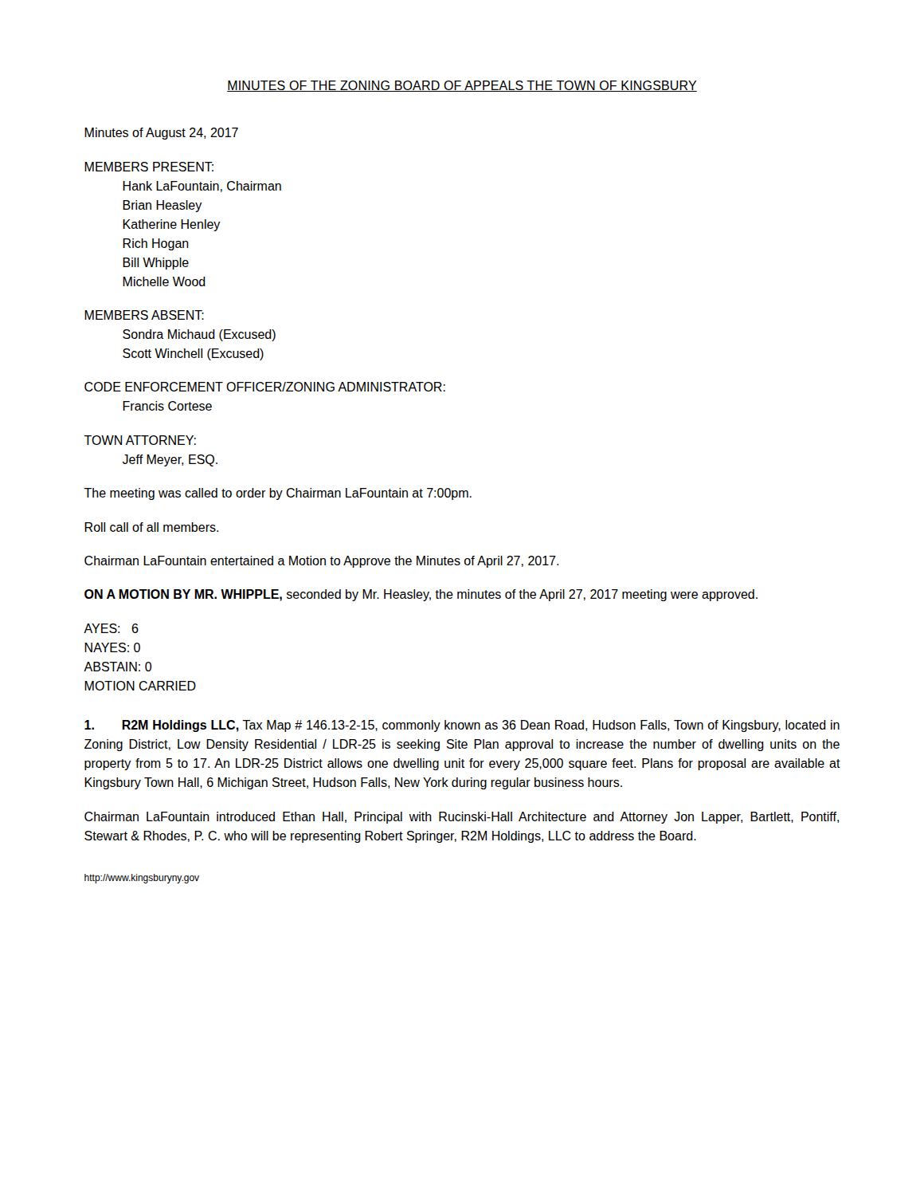MINUTES OF THE ZONING BOARD OF APPEALS THE TOWN OF KINGSBURY
Minutes of August 24, 2017
MEMBERS PRESENT:
Hank LaFountain, Chairman
Brian Heasley
Katherine Henley
Rich Hogan
Bill Whipple
Michelle Wood
MEMBERS ABSENT:
Sondra Michaud (Excused)
Scott Winchell (Excused)
CODE ENFORCEMENT OFFICER/ZONING ADMINISTRATOR:
Francis Cortese
TOWN ATTORNEY:
Jeff Meyer, ESQ.
The meeting was called to order by Chairman LaFountain at 7:00pm.
Roll call of all members.
Chairman LaFountain entertained a Motion to Approve the Minutes of April 27, 2017.
ON A MOTION BY MR. WHIPPLE, seconded by Mr. Heasley, the minutes of the April 27, 2017 meeting were approved.
AYES: 6
NAYES: 0
ABSTAIN: 0
MOTION CARRIED
1. R2M Holdings LLC, Tax Map # 146.13-2-15, commonly known as 36 Dean Road, Hudson Falls, Town of Kingsbury, located in Zoning District, Low Density Residential / LDR-25 is seeking Site Plan approval to increase the number of dwelling units on the property from 5 to 17. An LDR-25 District allows one dwelling unit for every 25,000 square feet. Plans for proposal are available at Kingsbury Town Hall, 6 Michigan Street, Hudson Falls, New York during regular business hours.
Chairman LaFountain introduced Ethan Hall, Principal with Rucinski-Hall Architecture and Attorney Jon Lapper, Bartlett, Pontiff, Stewart & Rhodes, P. C. who will be representing Robert Springer, R2M Holdings, LLC to address the Board.
http://www.kingsburyny.gov